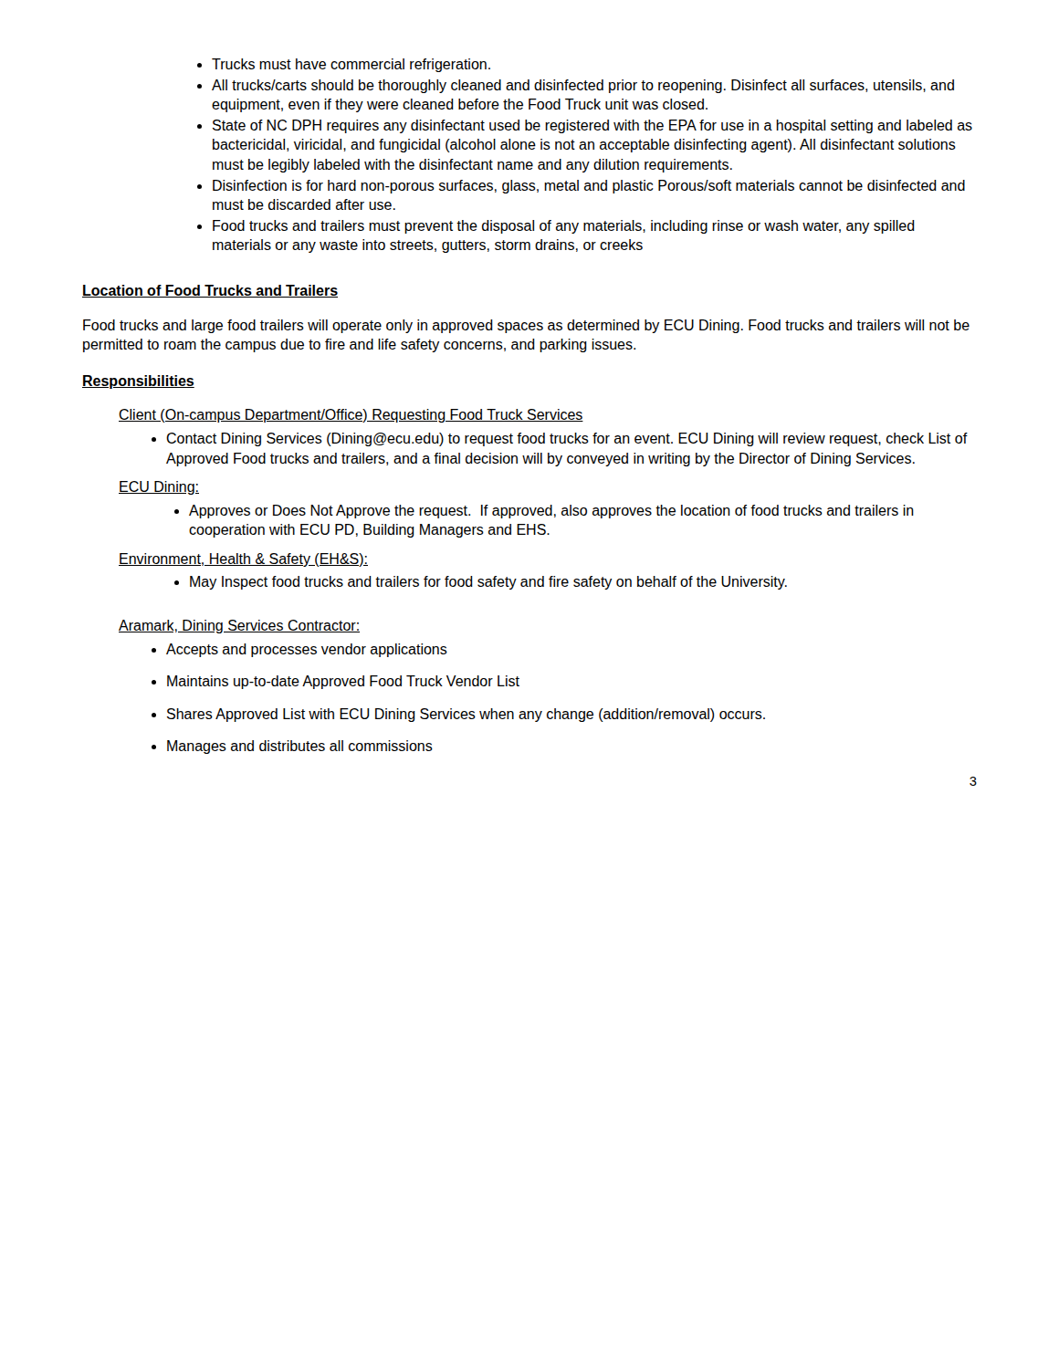Trucks must have commercial refrigeration.
All trucks/carts should be thoroughly cleaned and disinfected prior to reopening. Disinfect all surfaces, utensils, and equipment, even if they were cleaned before the Food Truck unit was closed.
State of NC DPH requires any disinfectant used be registered with the EPA for use in a hospital setting and labeled as bactericidal, viricidal, and fungicidal (alcohol alone is not an acceptable disinfecting agent). All disinfectant solutions must be legibly labeled with the disinfectant name and any dilution requirements.
Disinfection is for hard non-porous surfaces, glass, metal and plastic Porous/soft materials cannot be disinfected and must be discarded after use.
Food trucks and trailers must prevent the disposal of any materials, including rinse or wash water, any spilled materials or any waste into streets, gutters, storm drains, or creeks
Location of Food Trucks and Trailers
Food trucks and large food trailers will operate only in approved spaces as determined by ECU Dining. Food trucks and trailers will not be permitted to roam the campus due to fire and life safety concerns, and parking issues.
Responsibilities
Client (On-campus Department/Office) Requesting Food Truck Services
Contact Dining Services (Dining@ecu.edu) to request food trucks for an event. ECU Dining will review request, check List of Approved Food trucks and trailers, and a final decision will by conveyed in writing by the Director of Dining Services.
ECU Dining:
Approves or Does Not Approve the request. If approved, also approves the location of food trucks and trailers in cooperation with ECU PD, Building Managers and EHS.
Environment, Health & Safety (EH&S):
May Inspect food trucks and trailers for food safety and fire safety on behalf of the University.
Aramark, Dining Services Contractor:
Accepts and processes vendor applications
Maintains up-to-date Approved Food Truck Vendor List
Shares Approved List with ECU Dining Services when any change (addition/removal) occurs.
Manages and distributes all commissions
3